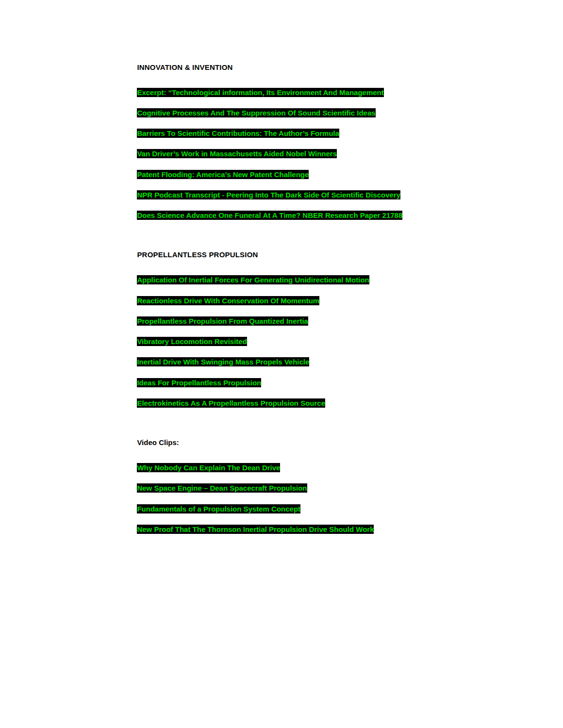INNOVATION & INVENTION
Excerpt: “Technological information, Its Environment And Management
Cognitive Processes And The Suppression Of Sound Scientific Ideas
Barriers To Scientific Contributions: The Author’s Formula
Van Driver’s Work in Massachusetts Aided Nobel Winners
Patent Flooding: America’s New Patent Challenge
NPR Podcast Transcript - Peering Into The Dark Side Of Scientific Discovery
Does Science Advance One Funeral At A Time? NBER Research Paper 21788
PROPELLANTLESS PROPULSION
Application Of Inertial Forces For Generating Unidirectional Motion
Reactionless Drive With Conservation Of Momentum
Propellantless Propulsion From Quantized Inertia
Vibratory Locomotion Revisited
Inertial Drive With Swinging Mass Propels Vehicle
Ideas For Propellantless Propulsion
Electrokinetics As A Propellantless Propulsion Source
Video Clips:
Why Nobody Can Explain The Dean Drive
New Space Engine – Dean Spacecraft Propulsion
Fundamentals of a Propulsion System Concept
New Proof That The Thornson Inertial Propulsion Drive Should Work